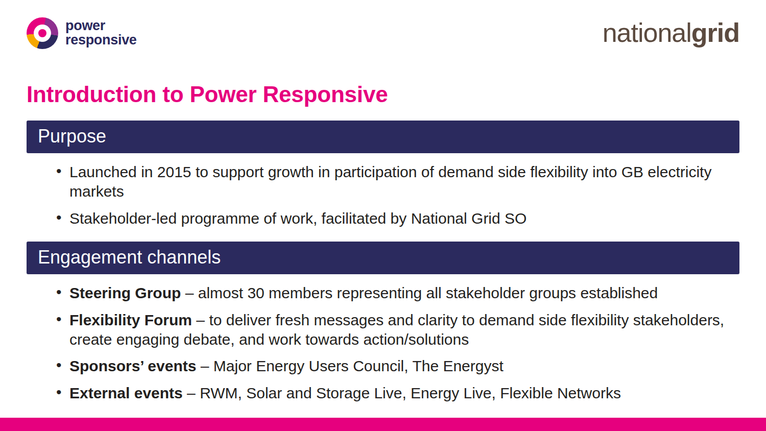power responsive
nationalgrid
Introduction to Power Responsive
Purpose
Launched in 2015 to support growth in participation of demand side flexibility into GB electricity markets
Stakeholder-led programme of work, facilitated by National Grid SO
Engagement channels
Steering Group – almost 30 members representing all stakeholder groups established
Flexibility Forum – to deliver fresh messages and clarity to demand side flexibility stakeholders, create engaging debate, and work towards action/solutions
Sponsors’ events – Major Energy Users Council, The Energyst
External events – RWM, Solar and Storage Live, Energy Live, Flexible Networks